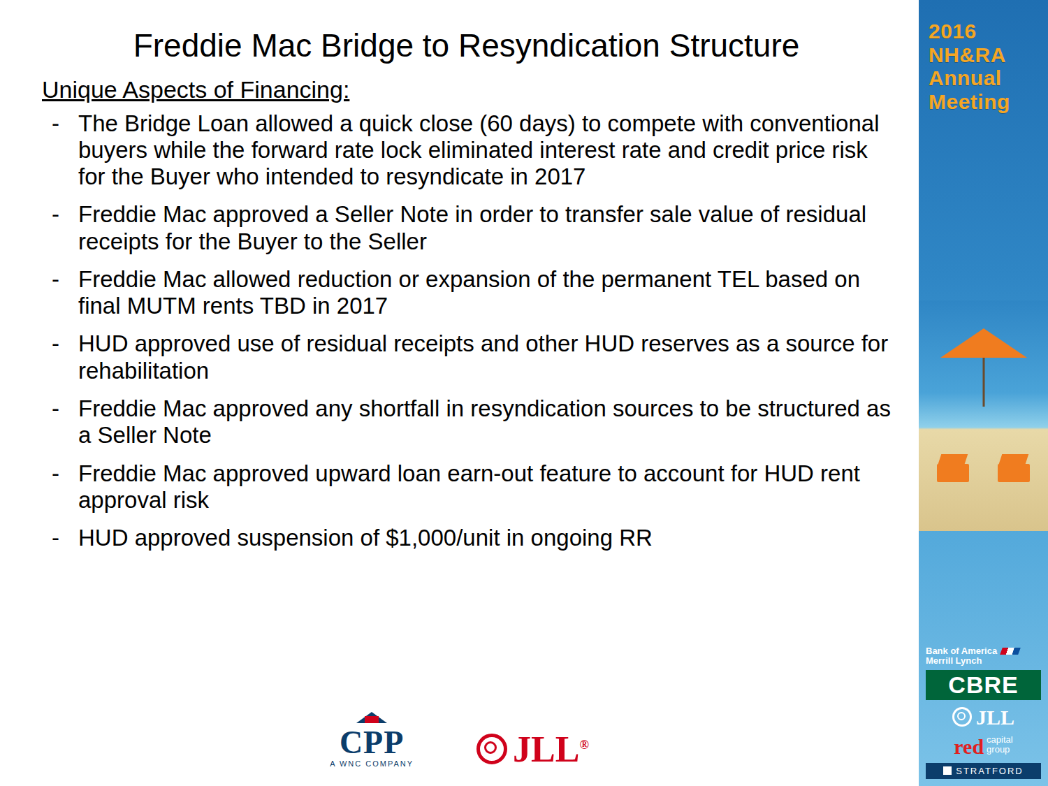Freddie Mac Bridge to Resyndication Structure
Unique Aspects of Financing:
The Bridge Loan allowed a quick close (60 days) to compete with conventional buyers while the forward rate lock eliminated interest rate and credit price risk for the Buyer who intended to resyndicate in 2017
Freddie Mac approved a Seller Note in order to transfer sale value of residual receipts for the Buyer to the Seller
Freddie Mac allowed reduction or expansion of the permanent TEL based on final MUTM rents TBD in 2017
HUD approved use of residual receipts and other HUD reserves as a source for rehabilitation
Freddie Mac approved any shortfall in resyndication sources to be structured as a Seller Note
Freddie Mac approved upward loan earn-out feature to account for HUD rent approval risk
HUD approved suspension of $1,000/unit in ongoing RR
CPP
A WNC COMPANY
JLL®
2016
NH&RA
Annual
Meeting
Bank of America
Merrill Lynch
CBRE
JLL
red capital
group
STRATFORD